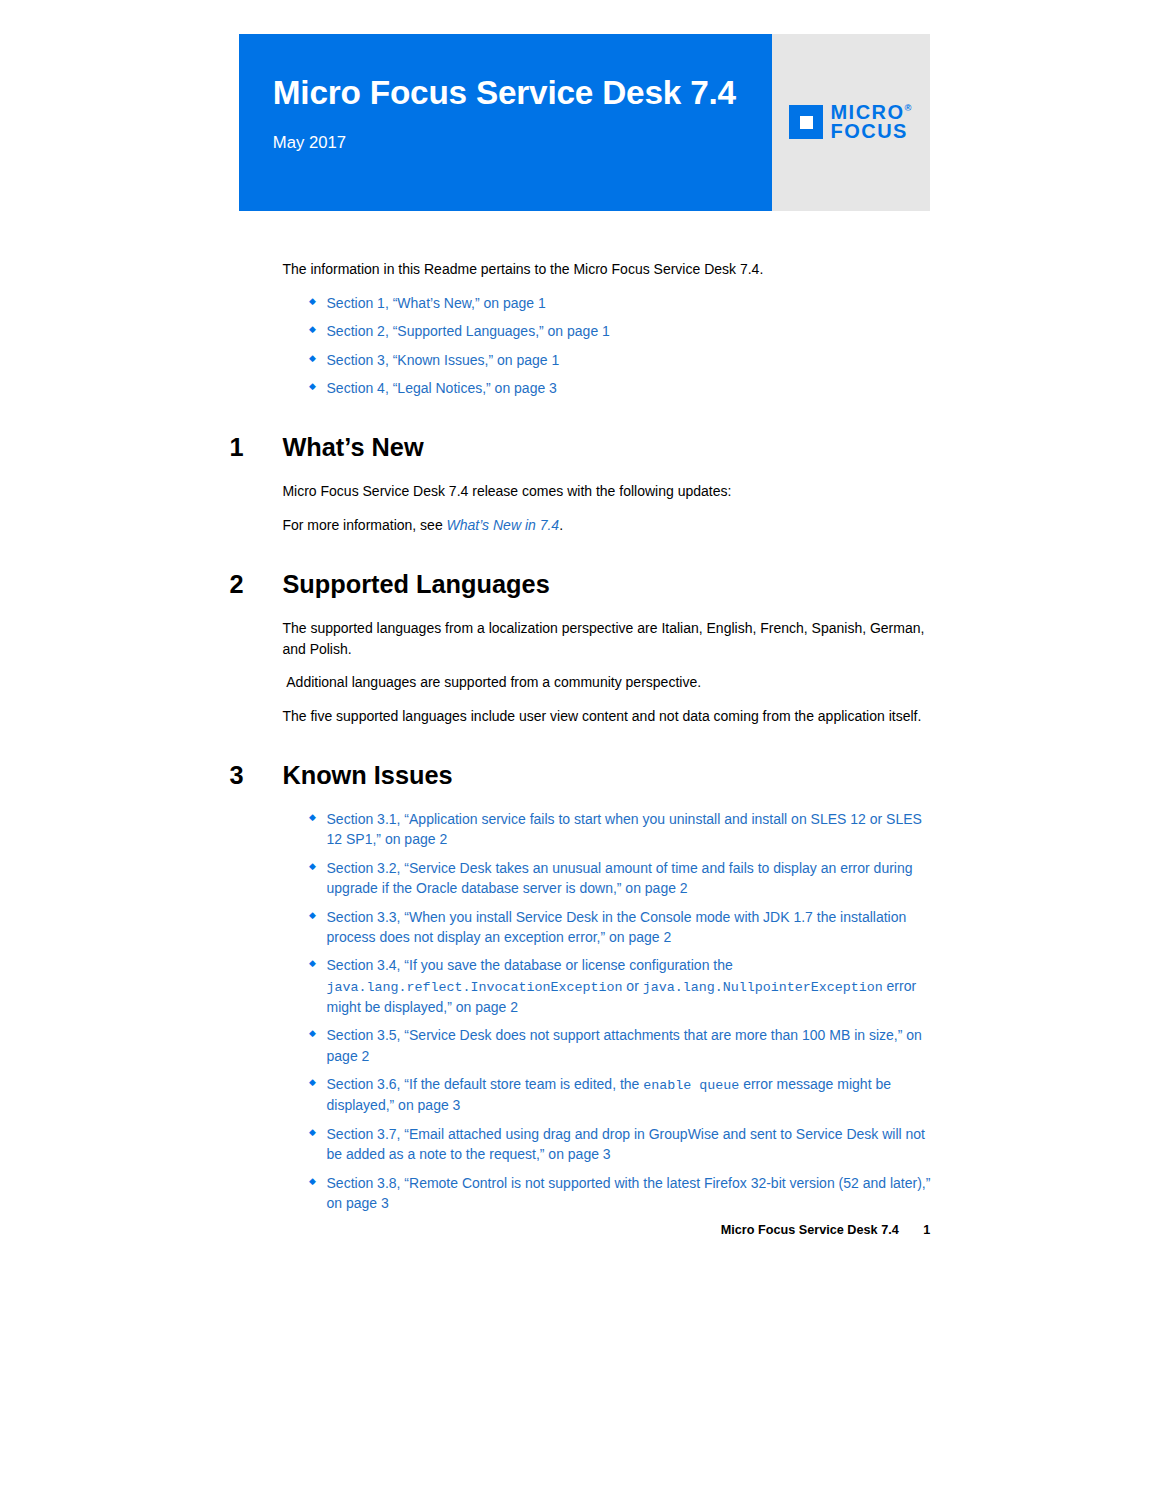Micro Focus Service Desk 7.4
May 2017
MICRO®
FOCUS
The information in this Readme pertains to the Micro Focus Service Desk 7.4.
Section 1, “What’s New,” on page 1
Section 2, “Supported Languages,” on page 1
Section 3, “Known Issues,” on page 1
Section 4, “Legal Notices,” on page 3
1
What’s New
Micro Focus Service Desk 7.4 release comes with the following updates:
For more information, see What’s New in 7.4.
2
Supported Languages
The supported languages from a localization perspective are Italian, English, French, Spanish, German, and Polish.
Additional languages are supported from a community perspective.
The five supported languages include user view content and not data coming from the application itself.
3
Known Issues
Section 3.1, “Application service fails to start when you uninstall and install on SLES 12 or SLES 12 SP1,” on page 2
Section 3.2, “Service Desk takes an unusual amount of time and fails to display an error during upgrade if the Oracle database server is down,” on page 2
Section 3.3, “When you install Service Desk in the Console mode with JDK 1.7 the installation process does not display an exception error,” on page 2
Section 3.4, “If you save the database or license configuration the java.lang.reflect.InvocationException or java.lang.NullpointerException error might be displayed,” on page 2
Section 3.5, “Service Desk does not support attachments that are more than 100 MB in size,” on page 2
Section 3.6, “If the default store team is edited, the enable queue error message might be displayed,” on page 3
Section 3.7, “Email attached using drag and drop in GroupWise and sent to Service Desk will not be added as a note to the request,” on page 3
Section 3.8, “Remote Control is not supported with the latest Firefox 32-bit version (52 and later),” on page 3
Micro Focus Service Desk 7.4 1